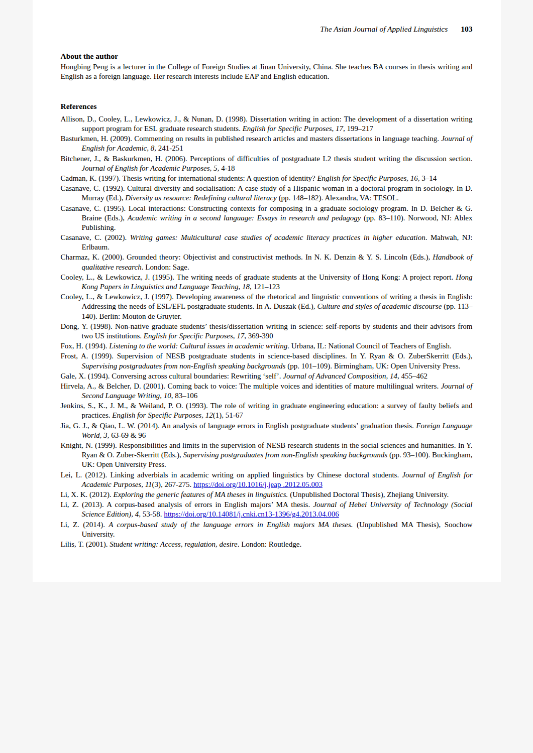The Asian Journal of Applied Linguistics 103
About the author
Hongbing Peng is a lecturer in the College of Foreign Studies at Jinan University, China. She teaches BA courses in thesis writing and English as a foreign language. Her research interests include EAP and English education.
References
Allison, D., Cooley, L., Lewkowicz, J., & Nunan, D. (1998). Dissertation writing in action: The development of a dissertation writing support program for ESL graduate research students. English for Specific Purposes, 17, 199–217
Basturkmen, H. (2009). Commenting on results in published research articles and masters dissertations in language teaching. Journal of English for Academic, 8, 241-251
Bitchener, J., & Baskurkmen, H. (2006). Perceptions of difficulties of postgraduate L2 thesis student writing the discussion section. Journal of English for Academic Purposes, 5, 4-18
Cadman, K. (1997). Thesis writing for international students: A question of identity? English for Specific Purposes, 16, 3–14
Casanave, C. (1992). Cultural diversity and socialisation: A case study of a Hispanic woman in a doctoral program in sociology. In D. Murray (Ed.), Diversity as resource: Redefining cultural literacy (pp. 148–182). Alexandra, VA: TESOL.
Casanave, C. (1995). Local interactions: Constructing contexts for composing in a graduate sociology program. In D. Belcher & G. Braine (Eds.), Academic writing in a second language: Essays in research and pedagogy (pp. 83–110). Norwood, NJ: Ablex Publishing.
Casanave, C. (2002). Writing games: Multicultural case studies of academic literacy practices in higher education. Mahwah, NJ: Erlbaum.
Charmaz, K. (2000). Grounded theory: Objectivist and constructivist methods. In N. K. Denzin & Y. S. Lincoln (Eds.), Handbook of qualitative research. London: Sage.
Cooley, L., & Lewkowicz, J. (1995). The writing needs of graduate students at the University of Hong Kong: A project report. Hong Kong Papers in Linguistics and Language Teaching, 18, 121–123
Cooley, L., & Lewkowicz, J. (1997). Developing awareness of the rhetorical and linguistic conventions of writing a thesis in English: Addressing the needs of ESL/EFL postgraduate students. In A. Duszak (Ed.), Culture and styles of academic discourse (pp. 113–140). Berlin: Mouton de Gruyter.
Dong, Y. (1998). Non-native graduate students’ thesis/dissertation writing in science: self-reports by students and their advisors from two US institutions. English for Specific Purposes, 17, 369-390
Fox, H. (1994). Listening to the world: Cultural issues in academic writing. Urbana, IL: National Council of Teachers of English.
Frost, A. (1999). Supervision of NESB postgraduate students in science-based disciplines. In Y. Ryan & O. ZuberSkerritt (Eds.), Supervising postgraduates from non-English speaking backgrounds (pp. 101–109). Birmingham, UK: Open University Press.
Gale, X. (1994). Conversing across cultural boundaries: Rewriting ‘self’. Journal of Advanced Composition, 14, 455–462
Hirvela, A., & Belcher, D. (2001). Coming back to voice: The multiple voices and identities of mature multilingual writers. Journal of Second Language Writing, 10, 83–106
Jenkins, S., K., J. M., & Weiland, P. O. (1993). The role of writing in graduate engineering education: a survey of faulty beliefs and practices. English for Specific Purposes, 12(1), 51-67
Jia, G. J., & Qiao, L. W. (2014). An analysis of language errors in English postgraduate students’ graduation thesis. Foreign Language World, 3, 63-69 & 96
Knight, N. (1999). Responsibilities and limits in the supervision of NESB research students in the social sciences and humanities. In Y. Ryan & O. Zuber-Skerritt (Eds.), Supervising postgraduates from non-English speaking backgrounds (pp. 93–100). Buckingham, UK: Open University Press.
Lei, L. (2012). Linking adverbials in academic writing on applied linguistics by Chinese doctoral students. Journal of English for Academic Purposes, 11(3), 267-275. https://doi.org/10.1016/j.jeap .2012.05.003
Li, X. K. (2012). Exploring the generic features of MA theses in linguistics. (Unpublished Doctoral Thesis), Zhejiang University.
Li, Z. (2013). A corpus-based analysis of errors in English majors’ MA thesis. Journal of Hebei University of Technology (Social Science Edition), 4, 53-58. https://doi.org/10.14081/j.cnki.cn13-1396/g4.2013.04.006
Li, Z. (2014). A corpus-based study of the language errors in English majors MA theses. (Unpublished MA Thesis), Soochow University.
Lilis, T. (2001). Student writing: Access, regulation, desire. London: Routledge.